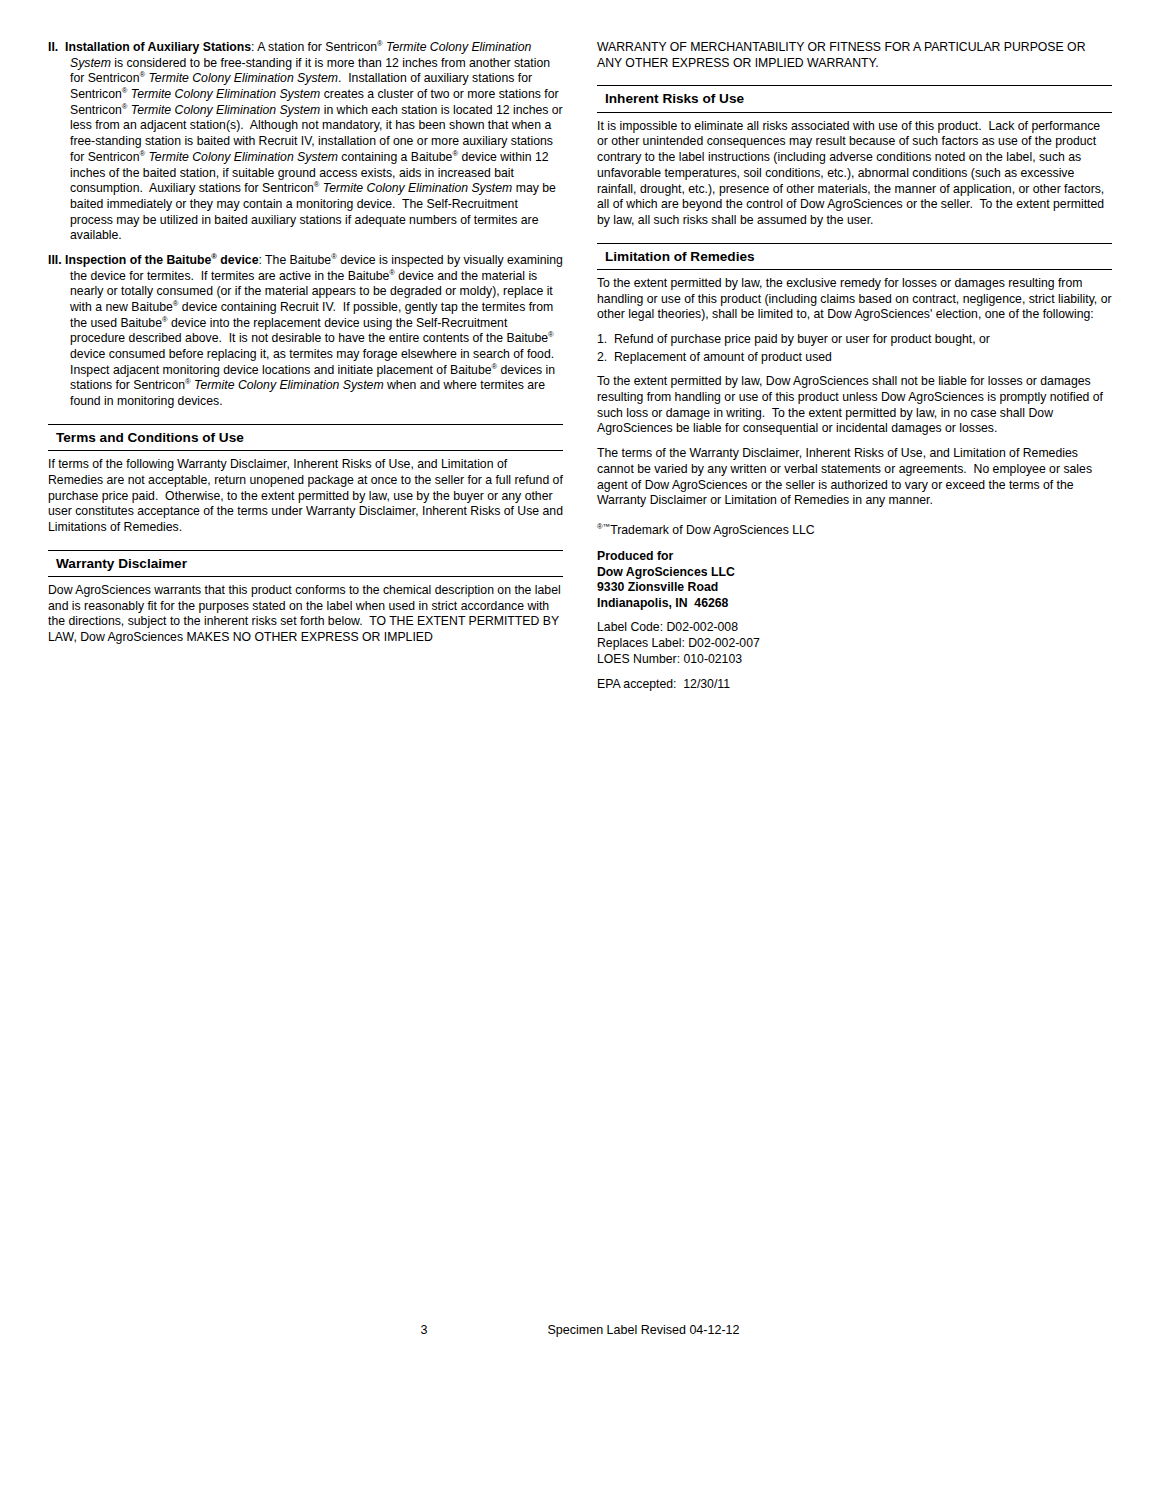II. Installation of Auxiliary Stations: A station for Sentricon® Termite Colony Elimination System is considered to be free-standing if it is more than 12 inches from another station for Sentricon® Termite Colony Elimination System. Installation of auxiliary stations for Sentricon® Termite Colony Elimination System creates a cluster of two or more stations for Sentricon® Termite Colony Elimination System in which each station is located 12 inches or less from an adjacent station(s). Although not mandatory, it has been shown that when a free-standing station is baited with Recruit IV, installation of one or more auxiliary stations for Sentricon® Termite Colony Elimination System containing a Baitube® device within 12 inches of the baited station, if suitable ground access exists, aids in increased bait consumption. Auxiliary stations for Sentricon® Termite Colony Elimination System may be baited immediately or they may contain a monitoring device. The Self-Recruitment process may be utilized in baited auxiliary stations if adequate numbers of termites are available.
III. Inspection of the Baitube® device: The Baitube® device is inspected by visually examining the device for termites. If termites are active in the Baitube® device and the material is nearly or totally consumed (or if the material appears to be degraded or moldy), replace it with a new Baitube® device containing Recruit IV. If possible, gently tap the termites from the used Baitube® device into the replacement device using the Self-Recruitment procedure described above. It is not desirable to have the entire contents of the Baitube® device consumed before replacing it, as termites may forage elsewhere in search of food. Inspect adjacent monitoring device locations and initiate placement of Baitube® devices in stations for Sentricon® Termite Colony Elimination System when and where termites are found in monitoring devices.
Terms and Conditions of Use
If terms of the following Warranty Disclaimer, Inherent Risks of Use, and Limitation of Remedies are not acceptable, return unopened package at once to the seller for a full refund of purchase price paid. Otherwise, to the extent permitted by law, use by the buyer or any other user constitutes acceptance of the terms under Warranty Disclaimer, Inherent Risks of Use and Limitations of Remedies.
Warranty Disclaimer
Dow AgroSciences warrants that this product conforms to the chemical description on the label and is reasonably fit for the purposes stated on the label when used in strict accordance with the directions, subject to the inherent risks set forth below. TO THE EXTENT PERMITTED BY LAW, Dow AgroSciences MAKES NO OTHER EXPRESS OR IMPLIED
WARRANTY OF MERCHANTABILITY OR FITNESS FOR A PARTICULAR PURPOSE OR ANY OTHER EXPRESS OR IMPLIED WARRANTY.
Inherent Risks of Use
It is impossible to eliminate all risks associated with use of this product. Lack of performance or other unintended consequences may result because of such factors as use of the product contrary to the label instructions (including adverse conditions noted on the label, such as unfavorable temperatures, soil conditions, etc.), abnormal conditions (such as excessive rainfall, drought, etc.), presence of other materials, the manner of application, or other factors, all of which are beyond the control of Dow AgroSciences or the seller. To the extent permitted by law, all such risks shall be assumed by the user.
Limitation of Remedies
To the extent permitted by law, the exclusive remedy for losses or damages resulting from handling or use of this product (including claims based on contract, negligence, strict liability, or other legal theories), shall be limited to, at Dow AgroSciences' election, one of the following:
1. Refund of purchase price paid by buyer or user for product bought, or
2. Replacement of amount of product used
To the extent permitted by law, Dow AgroSciences shall not be liable for losses or damages resulting from handling or use of this product unless Dow AgroSciences is promptly notified of such loss or damage in writing. To the extent permitted by law, in no case shall Dow AgroSciences be liable for consequential or incidental damages or losses.
The terms of the Warranty Disclaimer, Inherent Risks of Use, and Limitation of Remedies cannot be varied by any written or verbal statements or agreements. No employee or sales agent of Dow AgroSciences or the seller is authorized to vary or exceed the terms of the Warranty Disclaimer or Limitation of Remedies in any manner.
®™Trademark of Dow AgroSciences LLC
Produced for
Dow AgroSciences LLC
9330 Zionsville Road
Indianapolis, IN 46268
Label Code: D02-002-008
Replaces Label: D02-002-007
LOES Number: 010-02103
EPA accepted: 12/30/11
3 Specimen Label Revised 04-12-12